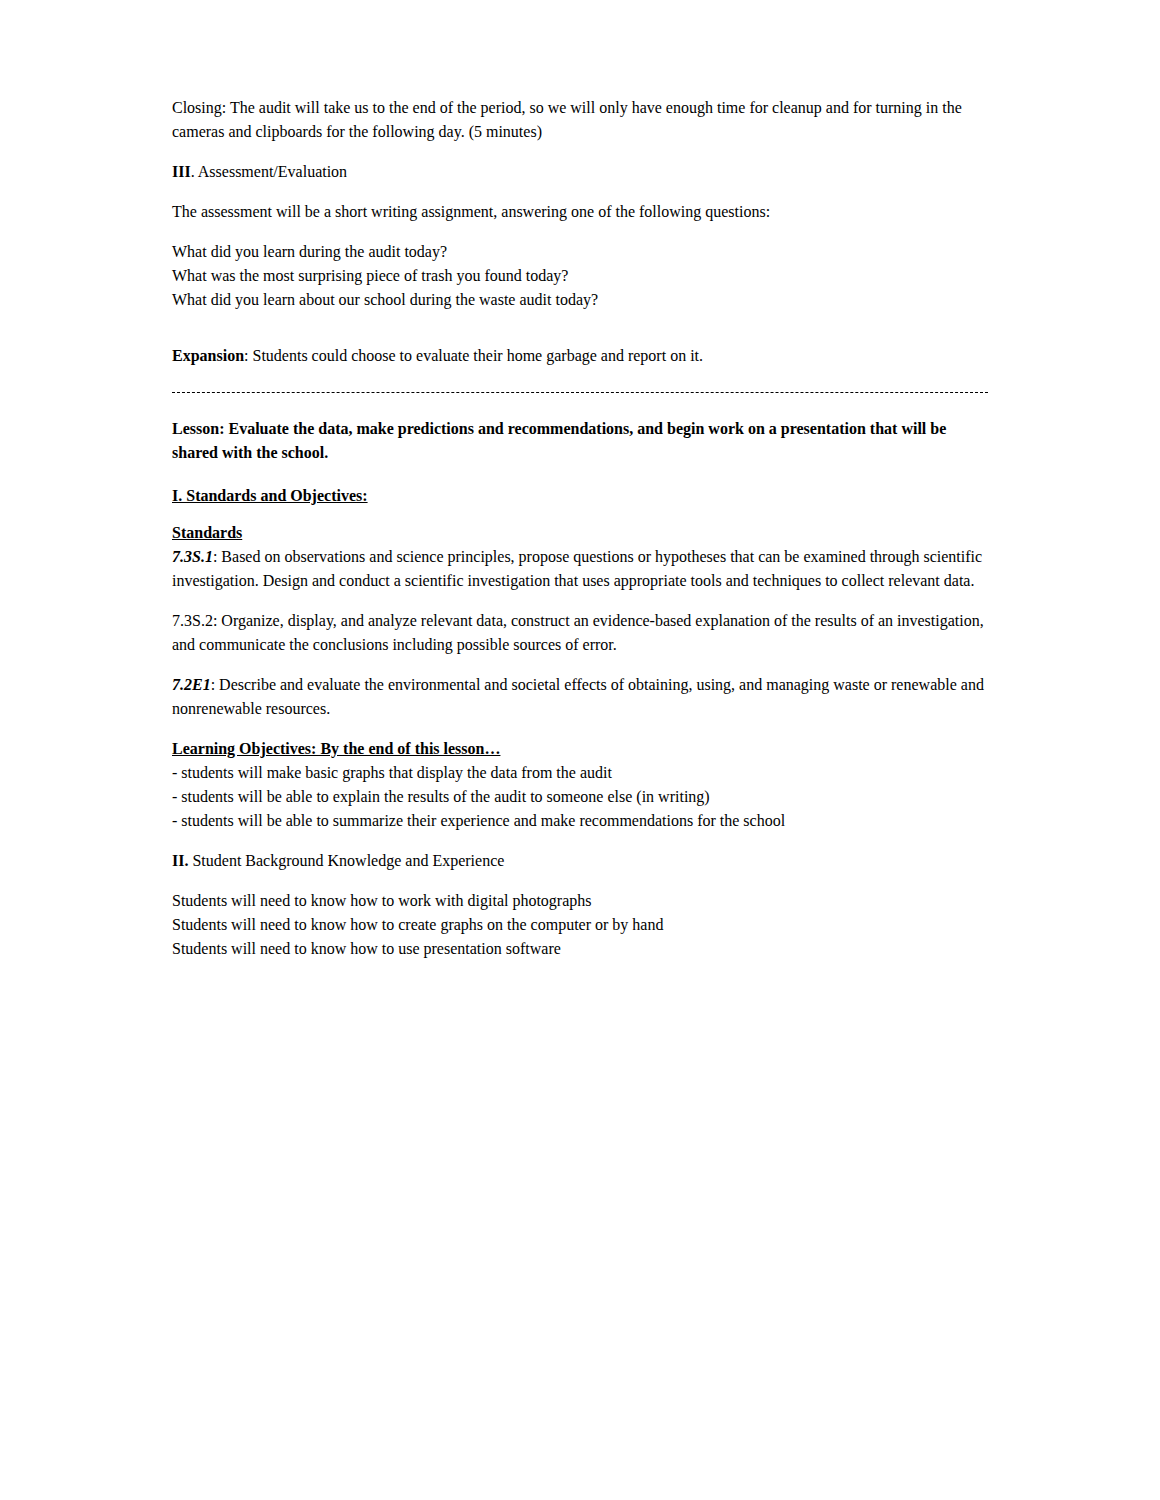Closing: The audit will take us to the end of the period, so we will only have enough time for cleanup and for turning in the cameras and clipboards for the following day. (5 minutes)
III. Assessment/Evaluation
The assessment will be a short writing assignment, answering one of the following questions:
What did you learn during the audit today?
What was the most surprising piece of trash you found today?
What did you learn about our school during the waste audit today?
Expansion: Students could choose to evaluate their home garbage and report on it.
Lesson: Evaluate the data, make predictions and recommendations, and begin work on a presentation that will be shared with the school.
I. Standards and Objectives:
Standards
7.3S.1: Based on observations and science principles, propose questions or hypotheses that can be examined through scientific investigation. Design and conduct a scientific investigation that uses appropriate tools and techniques to collect relevant data.
7.3S.2: Organize, display, and analyze relevant data, construct an evidence-based explanation of the results of an investigation, and communicate the conclusions including possible sources of error.
7.2E1: Describe and evaluate the environmental and societal effects of obtaining, using, and managing waste or renewable and nonrenewable resources.
Learning Objectives: By the end of this lesson…
- students will make basic graphs that display the data from the audit
- students will be able to explain the results of the audit to someone else (in writing)
- students will be able to summarize their experience and make recommendations for the school
II. Student Background Knowledge and Experience
Students will need to know how to work with digital photographs
Students will need to know how to create graphs on the computer or by hand
Students will need to know how to use presentation software